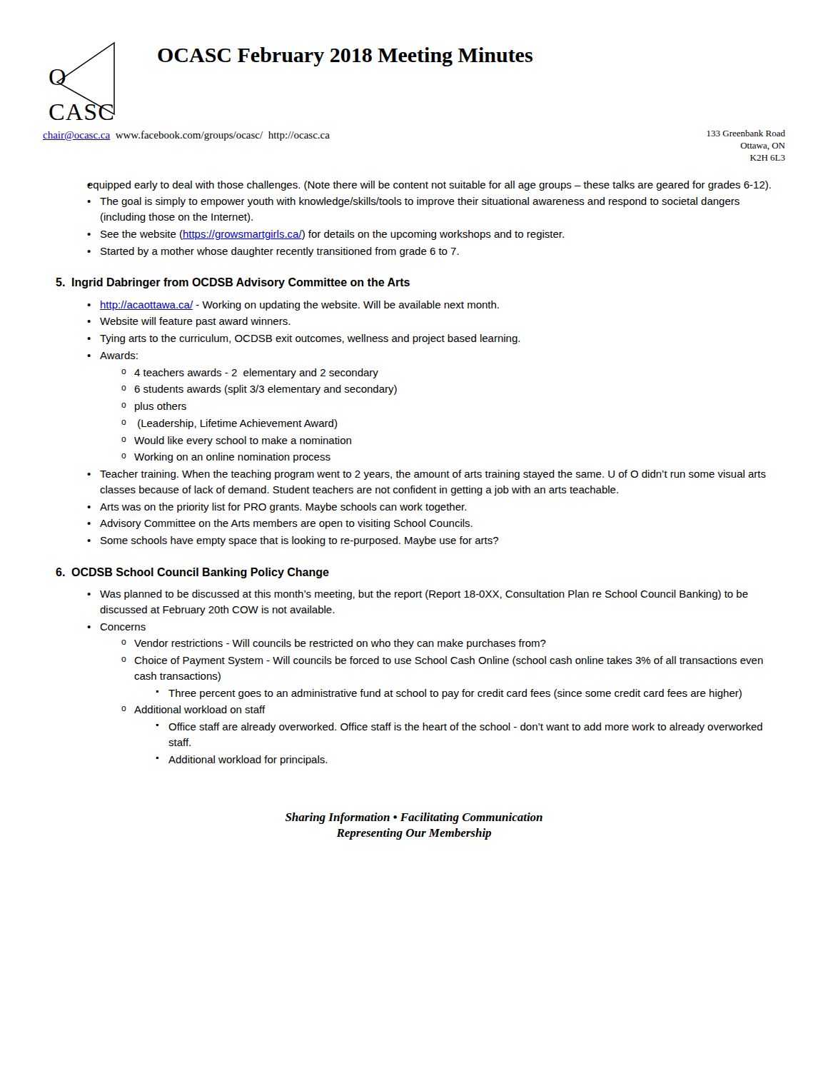O
CASC
OCASC February 2018 Meeting Minutes
chair@ocasc.ca www.facebook.com/groups/ocasc/ http://ocasc.ca
133 Greenbank Road
Ottawa, ON
K2H 6L3
equipped early to deal with those challenges. (Note there will be content not suitable for all age groups – these talks are geared for grades 6-12).
The goal is simply to empower youth with knowledge/skills/tools to improve their situational awareness and respond to societal dangers (including those on the Internet).
See the website (https://growsmartgirls.ca/) for details on the upcoming workshops and to register.
Started by a mother whose daughter recently transitioned from grade 6 to 7.
5. Ingrid Dabringer from OCDSB Advisory Committee on the Arts
http://acaottawa.ca/ - Working on updating the website. Will be available next month.
Website will feature past award winners.
Tying arts to the curriculum, OCDSB exit outcomes, wellness and project based learning.
Awards:
4 teachers awards - 2 elementary and 2 secondary
6 students awards (split 3/3 elementary and secondary)
plus others
(Leadership, Lifetime Achievement Award)
Would like every school to make a nomination
Working on an online nomination process
Teacher training. When the teaching program went to 2 years, the amount of arts training stayed the same. U of O didn’t run some visual arts classes because of lack of demand. Student teachers are not confident in getting a job with an arts teachable.
Arts was on the priority list for PRO grants. Maybe schools can work together.
Advisory Committee on the Arts members are open to visiting School Councils.
Some schools have empty space that is looking to re-purposed. Maybe use for arts?
6. OCDSB School Council Banking Policy Change
Was planned to be discussed at this month’s meeting, but the report (Report 18-0XX, Consultation Plan re School Council Banking) to be discussed at February 20th COW is not available.
Concerns
Vendor restrictions - Will councils be restricted on who they can make purchases from?
Choice of Payment System - Will councils be forced to use School Cash Online (school cash online takes 3% of all transactions even cash transactions)
Three percent goes to an administrative fund at school to pay for credit card fees (since some credit card fees are higher)
Additional workload on staff
Office staff are already overworked. Office staff is the heart of the school - don’t want to add more work to already overworked staff.
Additional workload for principals.
Sharing Information • Facilitating Communication
Representing Our Membership